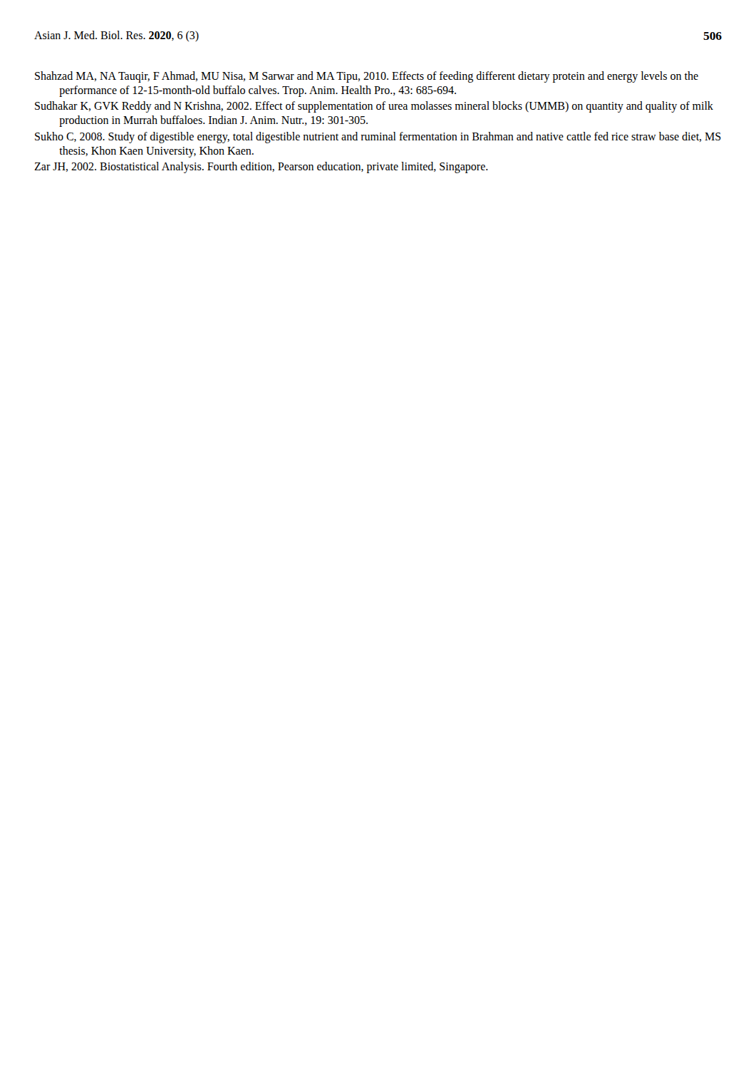Asian J. Med. Biol. Res. 2020, 6 (3)
506
Shahzad MA, NA Tauqir, F Ahmad, MU Nisa, M Sarwar and MA Tipu, 2010. Effects of feeding different dietary protein and energy levels on the performance of 12-15-month-old buffalo calves. Trop. Anim. Health Pro., 43: 685-694.
Sudhakar K, GVK Reddy and N Krishna, 2002. Effect of supplementation of urea molasses mineral blocks (UMMB) on quantity and quality of milk production in Murrah buffaloes. Indian J. Anim. Nutr., 19: 301-305.
Sukho C, 2008. Study of digestible energy, total digestible nutrient and ruminal fermentation in Brahman and native cattle fed rice straw base diet, MS thesis, Khon Kaen University, Khon Kaen.
Zar JH, 2002. Biostatistical Analysis. Fourth edition, Pearson education, private limited, Singapore.